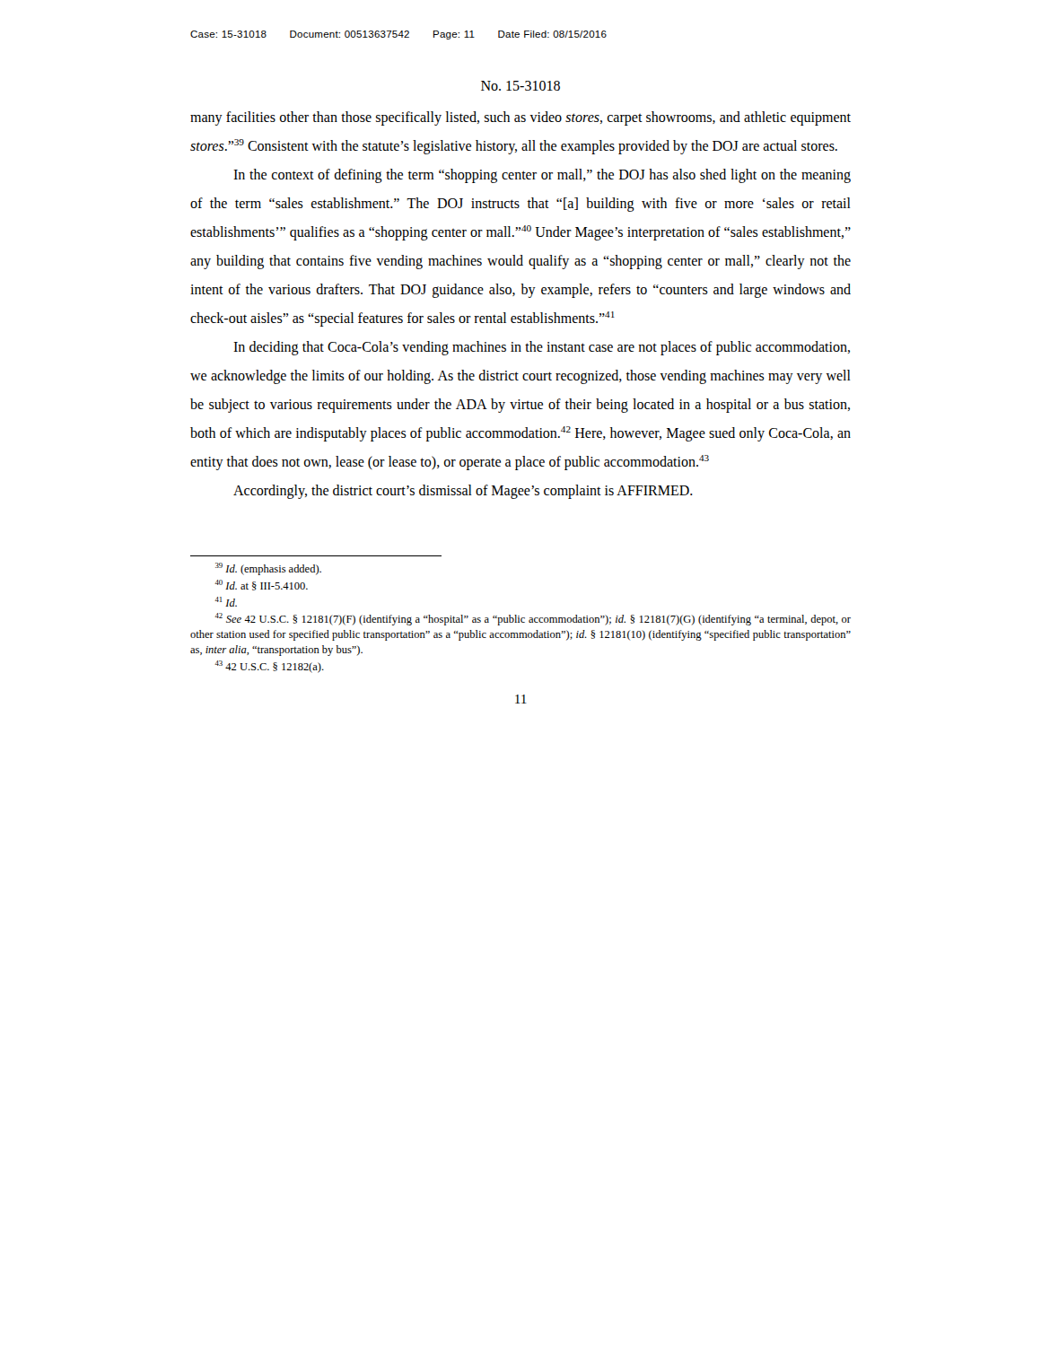Case: 15-31018 Document: 00513637542 Page: 11 Date Filed: 08/15/2016
No. 15-31018
many facilities other than those specifically listed, such as video stores, carpet showrooms, and athletic equipment stores.”39 Consistent with the statute’s legislative history, all the examples provided by the DOJ are actual stores.
In the context of defining the term “shopping center or mall,” the DOJ has also shed light on the meaning of the term “sales establishment.” The DOJ instructs that “[a] building with five or more ‘sales or retail establishments’” qualifies as a “shopping center or mall.”40 Under Magee’s interpretation of “sales establishment,” any building that contains five vending machines would qualify as a “shopping center or mall,” clearly not the intent of the various drafters. That DOJ guidance also, by example, refers to “counters and large windows and check-out aisles” as “special features for sales or rental establishments.”41
In deciding that Coca-Cola’s vending machines in the instant case are not places of public accommodation, we acknowledge the limits of our holding. As the district court recognized, those vending machines may very well be subject to various requirements under the ADA by virtue of their being located in a hospital or a bus station, both of which are indisputably places of public accommodation.42 Here, however, Magee sued only Coca-Cola, an entity that does not own, lease (or lease to), or operate a place of public accommodation.43
Accordingly, the district court’s dismissal of Magee’s complaint is AFFIRMED.
39 Id. (emphasis added).
40 Id. at § III-5.4100.
41 Id.
42 See 42 U.S.C. § 12181(7)(F) (identifying a “hospital” as a “public accommodation”); id. § 12181(7)(G) (identifying “a terminal, depot, or other station used for specified public transportation” as a “public accommodation”); id. § 12181(10) (identifying “specified public transportation” as, inter alia, “transportation by bus”).
43 42 U.S.C. § 12182(a).
11